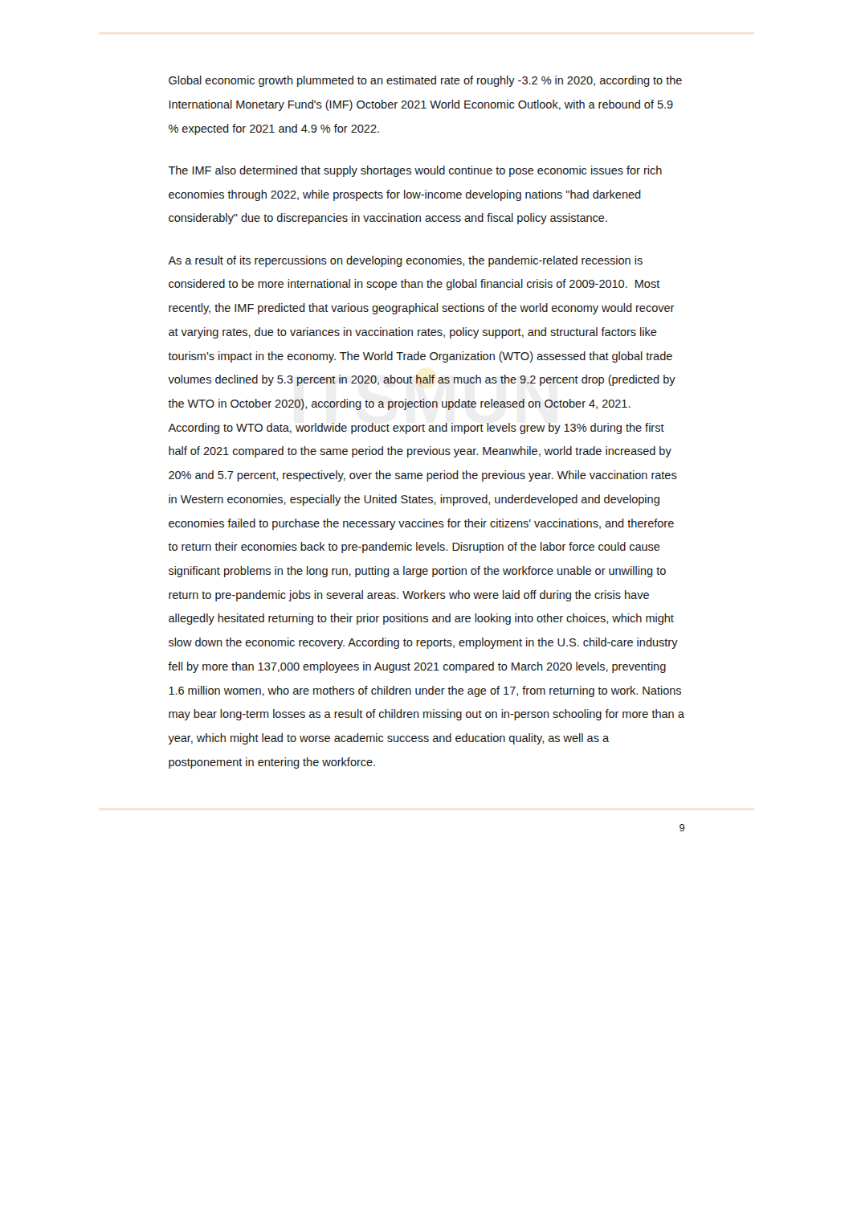ITSMUN
Global economic growth plummeted to an estimated rate of roughly -3.2 % in 2020, according to the International Monetary Fund's (IMF) October 2021 World Economic Outlook, with a rebound of 5.9 % expected for 2021 and 4.9 % for 2022.
The IMF also determined that supply shortages would continue to pose economic issues for rich economies through 2022, while prospects for low-income developing nations "had darkened considerably" due to discrepancies in vaccination access and fiscal policy assistance.
As a result of its repercussions on developing economies, the pandemic-related recession is considered to be more international in scope than the global financial crisis of 2009-2010. Most recently, the IMF predicted that various geographical sections of the world economy would recover at varying rates, due to variances in vaccination rates, policy support, and structural factors like tourism's impact in the economy. The World Trade Organization (WTO) assessed that global trade volumes declined by 5.3 percent in 2020, about half as much as the 9.2 percent drop (predicted by the WTO in October 2020), according to a projection update released on October 4, 2021. According to WTO data, worldwide product export and import levels grew by 13% during the first half of 2021 compared to the same period the previous year. Meanwhile, world trade increased by 20% and 5.7 percent, respectively, over the same period the previous year. While vaccination rates in Western economies, especially the United States, improved, underdeveloped and developing economies failed to purchase the necessary vaccines for their citizens' vaccinations, and therefore to return their economies back to pre-pandemic levels. Disruption of the labor force could cause significant problems in the long run, putting a large portion of the workforce unable or unwilling to return to pre-pandemic jobs in several areas. Workers who were laid off during the crisis have allegedly hesitated returning to their prior positions and are looking into other choices, which might slow down the economic recovery. According to reports, employment in the U.S. child-care industry fell by more than 137,000 employees in August 2021 compared to March 2020 levels, preventing 1.6 million women, who are mothers of children under the age of 17, from returning to work. Nations may bear long-term losses as a result of children missing out on in-person schooling for more than a year, which might lead to worse academic success and education quality, as well as a postponement in entering the workforce.
9